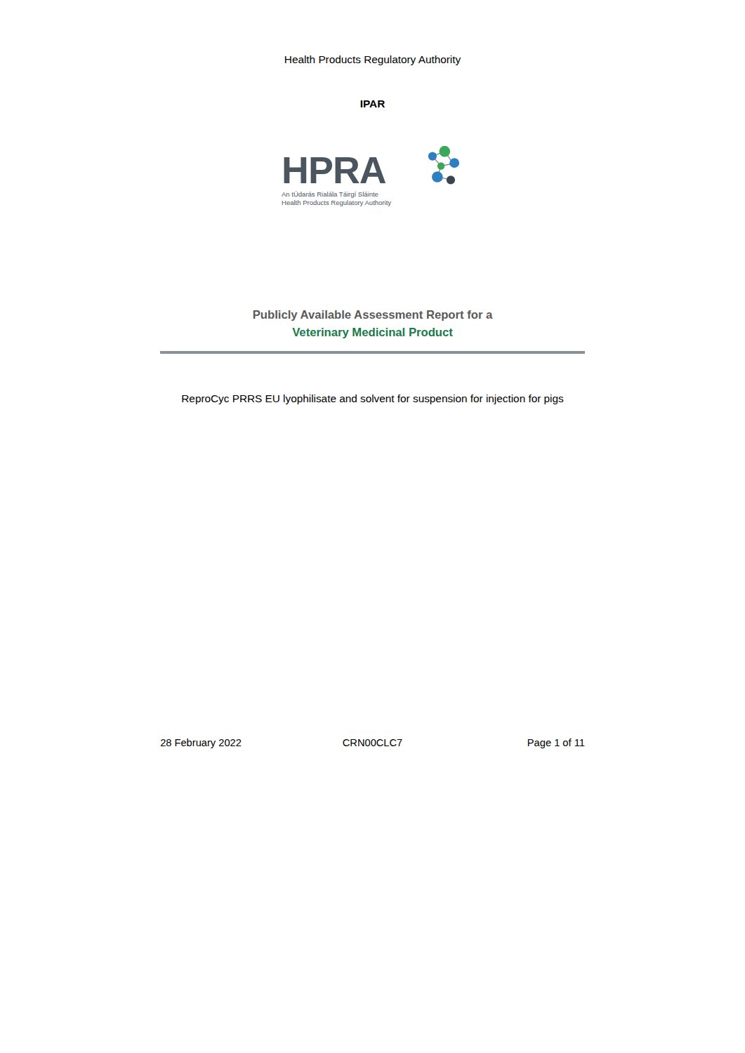Health Products Regulatory Authority
IPAR
HPRA An tÚdarás Rialála Táirgí Sláinte Health Products Regulatory Authority
Publicly Available Assessment Report for a
Veterinary Medicinal Product
ReproCyc PRRS EU lyophilisate and solvent for suspension for injection for pigs
28 February 2022
CRN00CLC7
Page 1 of 11